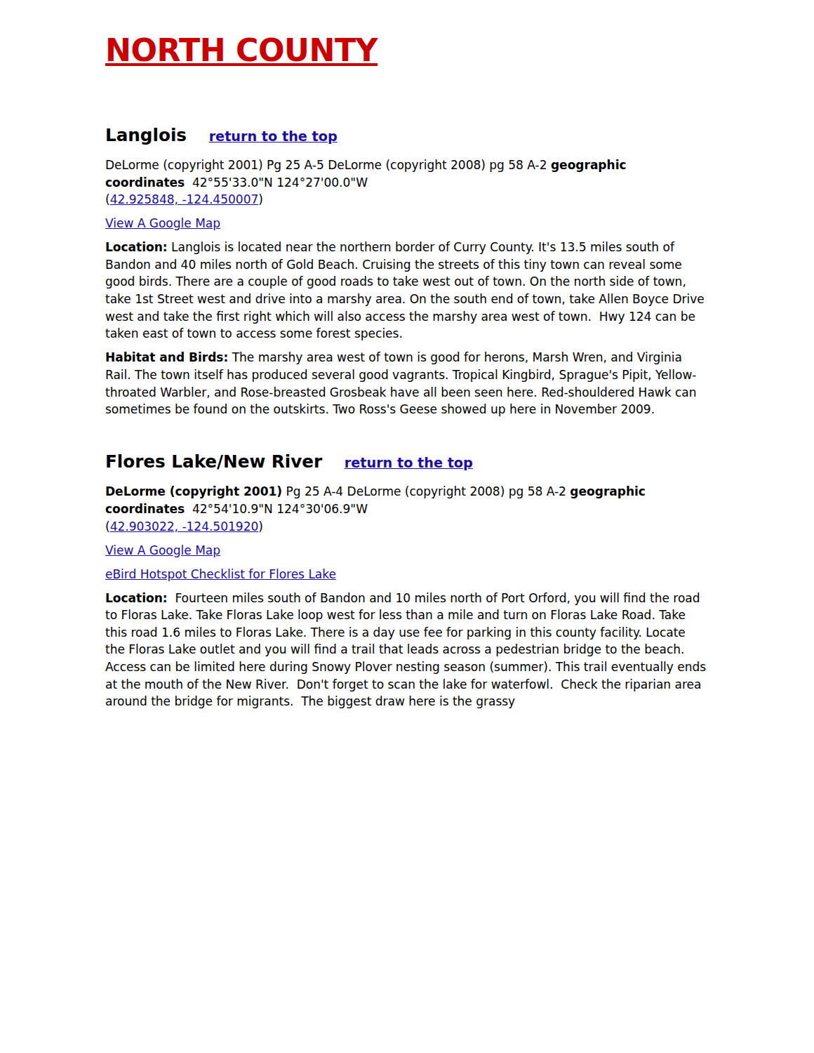NORTH COUNTY
Langlois return to the top
DeLorme (copyright 2001) Pg 25 A-5 DeLorme (copyright 2008) pg 58 A-2 geographic coordinates 42°55'33.0"N 124°27'00.0"W
(42.925848, -124.450007)
View A Google Map
Location: Langlois is located near the northern border of Curry County. It's 13.5 miles south of Bandon and 40 miles north of Gold Beach. Cruising the streets of this tiny town can reveal some good birds. There are a couple of good roads to take west out of town. On the north side of town, take 1st Street west and drive into a marshy area. On the south end of town, take Allen Boyce Drive west and take the first right which will also access the marshy area west of town. Hwy 124 can be taken east of town to access some forest species.
Habitat and Birds: The marshy area west of town is good for herons, Marsh Wren, and Virginia Rail. The town itself has produced several good vagrants. Tropical Kingbird, Sprague's Pipit, Yellow-throated Warbler, and Rose-breasted Grosbeak have all been seen here. Red-shouldered Hawk can sometimes be found on the outskirts. Two Ross's Geese showed up here in November 2009.
Flores Lake/New River return to the top
DeLorme (copyright 2001) Pg 25 A-4 DeLorme (copyright 2008) pg 58 A-2 geographic coordinates 42°54'10.9"N 124°30'06.9"W
(42.903022, -124.501920)
View A Google Map
eBird Hotspot Checklist for Flores Lake
Location: Fourteen miles south of Bandon and 10 miles north of Port Orford, you will find the road to Floras Lake. Take Floras Lake loop west for less than a mile and turn on Floras Lake Road. Take this road 1.6 miles to Floras Lake. There is a day use fee for parking in this county facility. Locate the Floras Lake outlet and you will find a trail that leads across a pedestrian bridge to the beach. Access can be limited here during Snowy Plover nesting season (summer). This trail eventually ends at the mouth of the New River. Don't forget to scan the lake for waterfowl. Check the riparian area around the bridge for migrants. The biggest draw here is the grassy